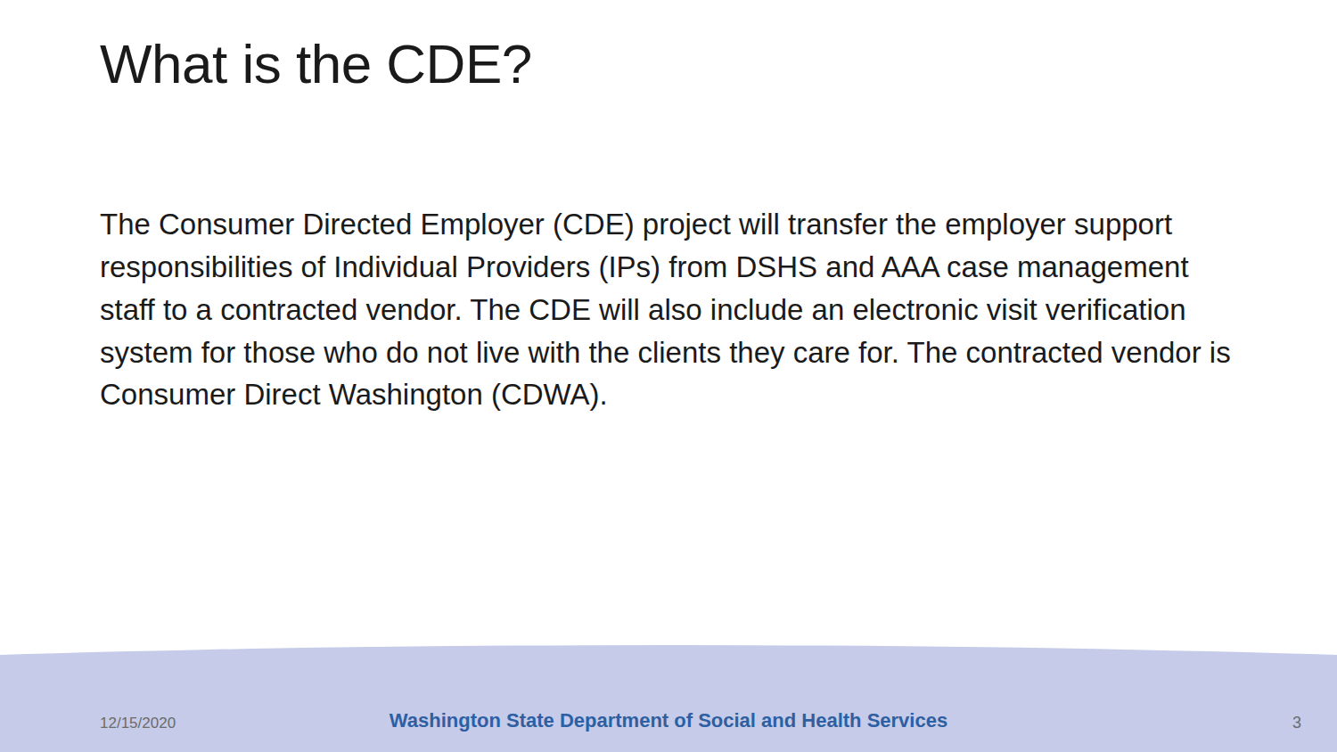What is the CDE?
The Consumer Directed Employer (CDE) project will transfer the employer support responsibilities of Individual Providers (IPs) from DSHS and AAA case management staff to a contracted vendor. The CDE will also include an electronic visit verification system for those who do not live with the clients they care for. The contracted vendor is Consumer Direct Washington (CDWA).
12/15/2020 Washington State Department of Social and Health Services 3